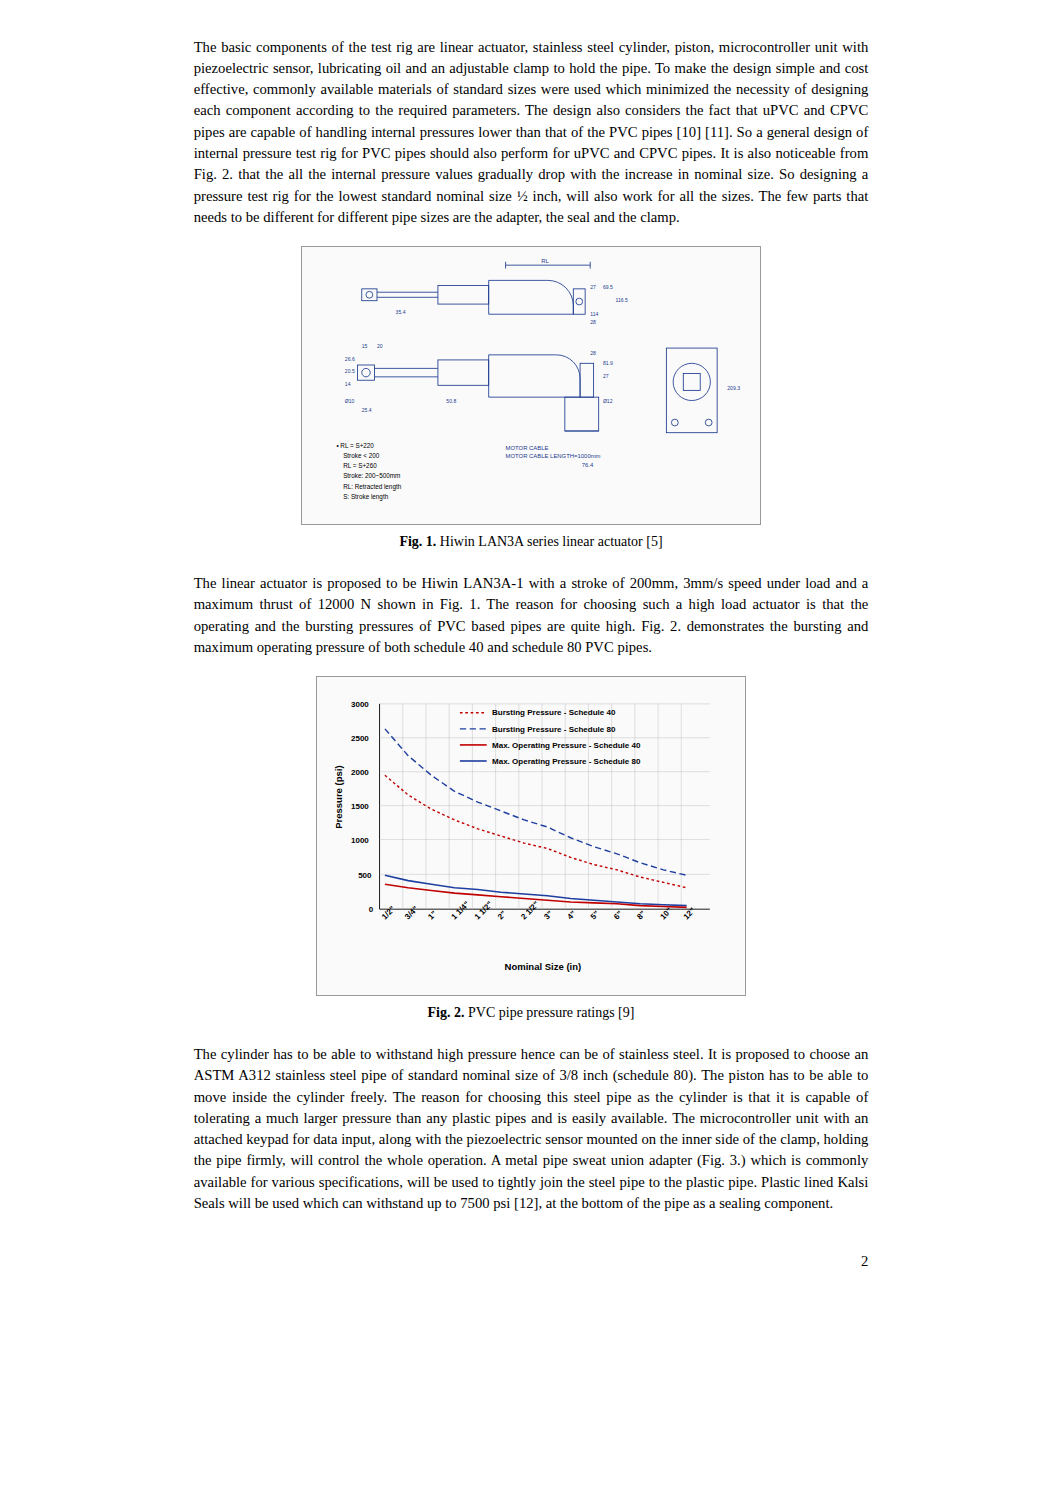The basic components of the test rig are linear actuator, stainless steel cylinder, piston, microcontroller unit with piezoelectric sensor, lubricating oil and an adjustable clamp to hold the pipe. To make the design simple and cost effective, commonly available materials of standard sizes were used which minimized the necessity of designing each component according to the required parameters. The design also considers the fact that uPVC and CPVC pipes are capable of handling internal pressures lower than that of the PVC pipes [10] [11]. So a general design of internal pressure test rig for PVC pipes should also perform for uPVC and CPVC pipes. It is also noticeable from Fig. 2. that the all the internal pressure values gradually drop with the increase in nominal size. So designing a pressure test rig for the lowest standard nominal size ½ inch, will also work for all the sizes. The few parts that needs to be different for different pipe sizes are the adapter, the seal and the clamp.
RL 27 69.5 116.5 114 28 35.4 15 20 26.6 20.5 14 Ø10 25.4 50.8 28 81.9 27 Ø12 209.3 MOTOR CABLE MOTOR CABLE LENGTH=1000mm 76.4 • RL = S+220 Stroke < 200 RL = S+260 Stroke: 200~500mm RL: Retracted length S: Stroke length
Fig. 1. Hiwin LAN3A series linear actuator [5]
The linear actuator is proposed to be Hiwin LAN3A-1 with a stroke of 200mm, 3mm/s speed under load and a maximum thrust of 12000 N shown in Fig. 1. The reason for choosing such a high load actuator is that the operating and the bursting pressures of PVC based pipes are quite high. Fig. 2. demonstrates the bursting and maximum operating pressure of both schedule 40 and schedule 80 PVC pipes.
3000 2500 2000 1500 1000 500 0 Pressure (psi) 1/2" 3/4" 1" 1 1/4" 1 1/2" 2" 2 1/2" 3" 4" 5" 6" 8" 10" 12" Nominal Size (in) Bursting Pressure - Schedule 40 Bursting Pressure - Schedule 80 Max. Operating Pressure - Schedule 40 Max. Operating Pressure - Schedule 80
Fig. 2. PVC pipe pressure ratings [9]
The cylinder has to be able to withstand high pressure hence can be of stainless steel. It is proposed to choose an ASTM A312 stainless steel pipe of standard nominal size of 3/8 inch (schedule 80). The piston has to be able to move inside the cylinder freely. The reason for choosing this steel pipe as the cylinder is that it is capable of tolerating a much larger pressure than any plastic pipes and is easily available. The microcontroller unit with an attached keypad for data input, along with the piezoelectric sensor mounted on the inner side of the clamp, holding the pipe firmly, will control the whole operation. A metal pipe sweat union adapter (Fig. 3.) which is commonly available for various specifications, will be used to tightly join the steel pipe to the plastic pipe. Plastic lined Kalsi Seals will be used which can withstand up to 7500 psi [12], at the bottom of the pipe as a sealing component.
2